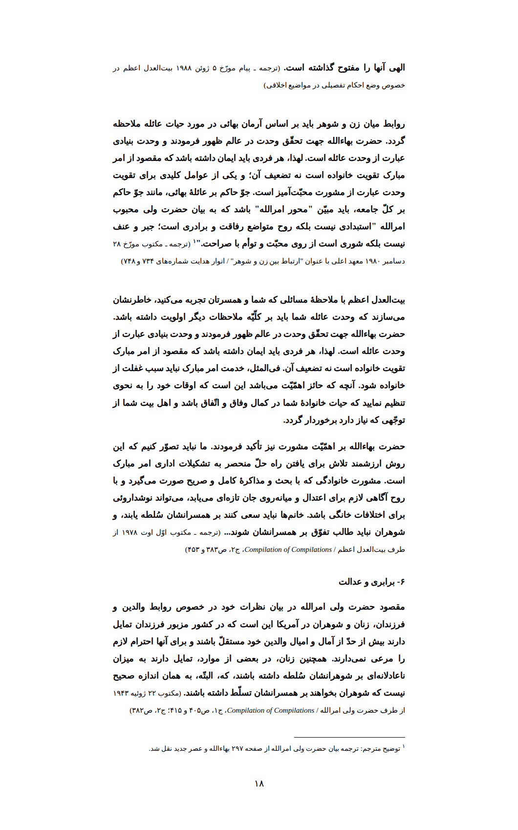الهی آنها را مفتوح گذاشته است. (ترجمه ـ پیام مورّخ ۵ ژوئن ۱۹۸۸ بیت‌العدل اعظم در خصوص وضع احکام تفصیلی در مواضیع اخلاقی)
روابط میان زن و شوهر باید بر اساس آرمان بهائی در مورد حیات عائله ملاحظه گردد. حضرت بهاءالله جهت تحقّق وحدت در عالم ظهور فرمودند و وحدت بنیادی عبارت از وحدت عائله است. لهذا، هر فردی باید ایمان داشته باشد که مقصود از امر مبارک تقویت خانواده است نه تضعیف آن؛ و یکی از عوامل کلیدی برای تقویت وحدت عبارت از مشورت محبّت‌آمیز است. جوّ حاکم بر عائلهٔ بهائی، مانند جوّ حاکم بر کلّ جامعه، باید مبیّن "محور امرالله" باشد که به بیان حضرت ولی محبوب امرالله "استبدادی نیست بلکه روح متواضع رفاقت و برادری است؛ جبر و عنف نیست بلکه شوری است از روی محبّت و توأم با صراحت."۱ (ترجمه ـ مکتوب مورّخ ۲۸ دسامبر ۱۹۸۰ معهد اعلی با عنوان "ارتباط بین زن و شوهر" / انوار هدایت شماره‌های ۷۳۴ و ۷۴۸)
بیت‌العدل اعظم با ملاحظهٔ مسائلی که شما و همسرتان تجربه می‌کنید، خاطرنشان می‌سازند که وحدت عائله شما باید بر کلّیّه ملاحظات دیگر اولویت داشته باشد. حضرت بهاءالله جهت تحقّق وحدت در عالم ظهور فرمودند و وحدت بنیادی عبارت از وحدت عائله است. لهذا، هر فردی باید ایمان داشته باشد که مقصود از امر مبارک تقویت خانواده است نه تضعیف آن. فی‌المثل، خدمت امر مبارک نباید سبب غفلت از خانواده شود. آنچه که حائز اهمّیّت می‌باشد این است که اوقات خود را به نحوی تنظیم نمایید که حیات خانوادهٔ شما در کمال وفاق و اتّفاق باشد و اهل بیت شما از توجّهی که نیاز دارد برخوردار گردد.
حضرت بهاءالله بر اهمّیّت مشورت نیز تأکید فرمودند. ما نباید تصوّر کنیم که این روش ارزشمند تلاش برای یافتن راه حلّ منحصر به تشکیلات اداری امر مبارک است. مشورت خانوادگی که با بحث و مذاکرهٔ کامل و صریح صورت می‌گیرد و با روح آگاهی لازم برای اعتدال و میانه‌روی جان تازه‌ای می‌یابد، می‌تواند نوشداروئی برای اختلافات خانگی باشد. خانم‌ها نباید سعی کنند بر همسرانشان سُلطه یابند، و شوهران نباید طالب تفوّق بر همسرانشان شوند... (ترجمه ـ مکتوب اوّل اوت ۱۹۷۸ از طرف بیت‌العدل اعظم / Compilation of Compilations، ج۲، ص۳۸۳ و ۴۵۳)
۶- برابری و عدالت
مقصود حضرت ولی امرالله در بیان نظرات خود در خصوص روابط والدین و فرزندان، زنان و شوهران در آمریکا این است که در کشور مزبور فرزندان تمایل دارند بیش از حدّ از آمال و امیال والدین خود مستقلّ باشند و برای آنها احترام لازم را مرعی نمی‌دارند. همچنین زنان، در بعضی از موارد، تمایل دارند به میزان ناعادلانه‌ای بر شوهرانشان سُلطه داشته باشند، که، البتّه، به همان اندازه صحیح نیست که شوهران بخواهند بر همسرانشان تسلّط داشته باشند. (مکتوب ۲۲ ژوئیه ۱۹۴۳ از طرف حضرت ولی امرالله / Compilation of Compilations، ج۱، ص۴۰۵ و ۴۱۵؛ ج۲، ص۳۸۲)
۱ توضیح مترجم: ترجمه بیان حضرت ولی امرالله از صفحه ۲۹۷ بهاءالله و عصر جدید نقل شد.
۱۸